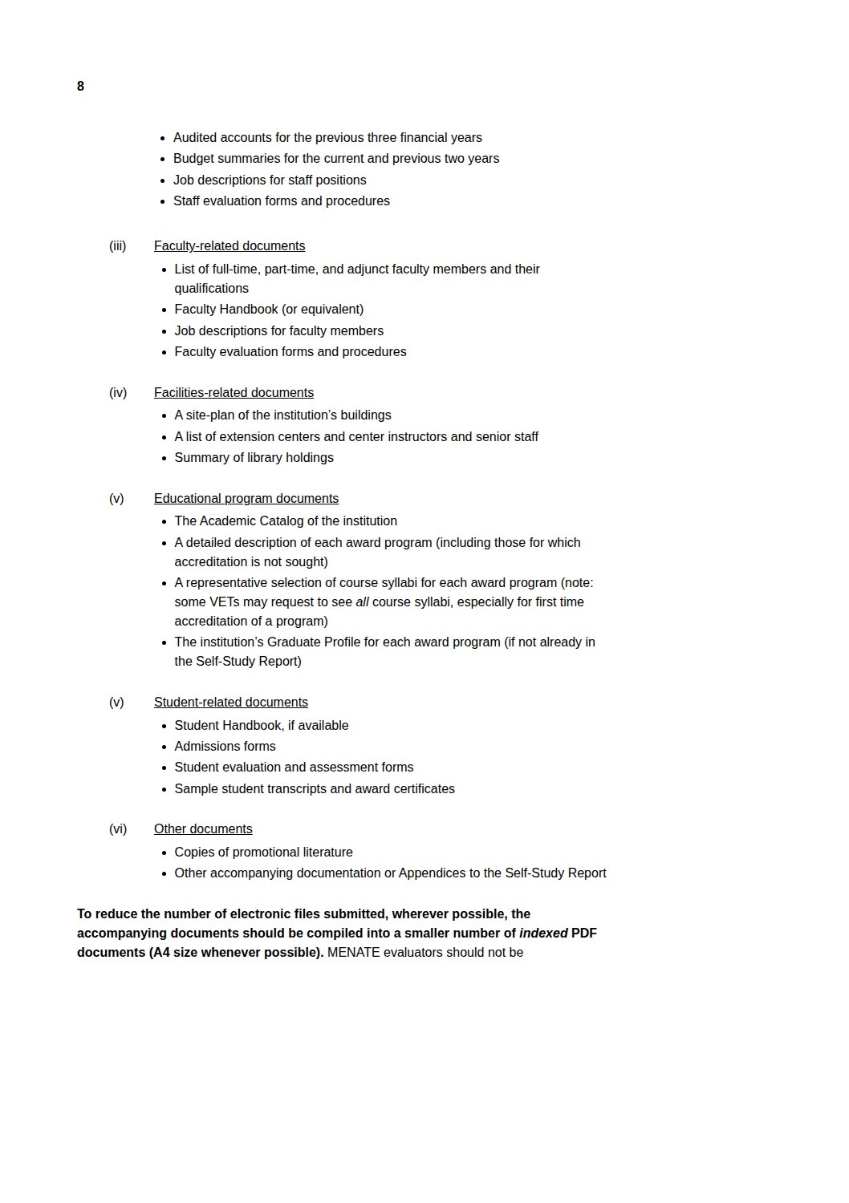8
Audited accounts for the previous three financial years
Budget summaries for the current and previous two years
Job descriptions for staff positions
Staff evaluation forms and procedures
(iii)
Faculty-related documents
List of full-time, part-time, and adjunct faculty members and their qualifications
Faculty Handbook (or equivalent)
Job descriptions for faculty members
Faculty evaluation forms and procedures
(iv)
Facilities-related documents
A site-plan of the institution’s buildings
A list of extension centers and center instructors and senior staff
Summary of library holdings
(v)
Educational program documents
The Academic Catalog of the institution
A detailed description of each award program (including those for which accreditation is not sought)
A representative selection of course syllabi for each award program (note: some VETs may request to see all course syllabi, especially for first time accreditation of a program)
The institution’s Graduate Profile for each award program (if not already in the Self-Study Report)
(v)
Student-related documents
Student Handbook, if available
Admissions forms
Student evaluation and assessment forms
Sample student transcripts and award certificates
(vi)
Other documents
Copies of promotional literature
Other accompanying documentation or Appendices to the Self-Study Report
To reduce the number of electronic files submitted, wherever possible, the accompanying documents should be compiled into a smaller number of indexed PDF documents (A4 size whenever possible). MENATE evaluators should not be